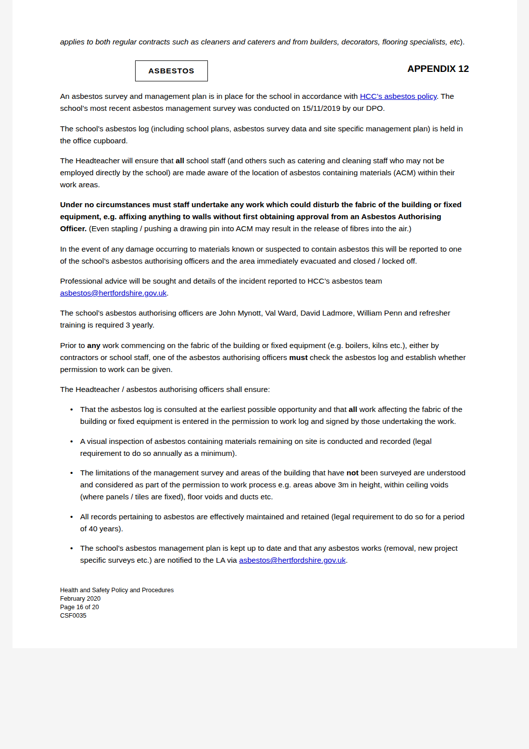applies to both regular contracts such as cleaners and caterers and from builders, decorators, flooring specialists, etc).
ASBESTOS
APPENDIX 12
An asbestos survey and management plan is in place for the school in accordance with HCC’s asbestos policy. The school’s most recent asbestos management survey was conducted on 15/11/2019 by our DPO.
The school’s asbestos log (including school plans, asbestos survey data and site specific management plan) is held in the office cupboard.
The Headteacher will ensure that all school staff (and others such as catering and cleaning staff who may not be employed directly by the school) are made aware of the location of asbestos containing materials (ACM) within their work areas.
Under no circumstances must staff undertake any work which could disturb the fabric of the building or fixed equipment, e.g. affixing anything to walls without first obtaining approval from an Asbestos Authorising Officer. (Even stapling / pushing a drawing pin into ACM may result in the release of fibres into the air.)
In the event of any damage occurring to materials known or suspected to contain asbestos this will be reported to one of the school’s asbestos authorising officers and the area immediately evacuated and closed / locked off.
Professional advice will be sought and details of the incident reported to HCC’s asbestos team asbestos@hertfordshire.gov.uk.
The school’s asbestos authorising officers are John Mynott, Val Ward, David Ladmore, William Penn and refresher training is required 3 yearly.
Prior to any work commencing on the fabric of the building or fixed equipment (e.g. boilers, kilns etc.), either by contractors or school staff, one of the asbestos authorising officers must check the asbestos log and establish whether permission to work can be given.
The Headteacher / asbestos authorising officers shall ensure:
That the asbestos log is consulted at the earliest possible opportunity and that all work affecting the fabric of the building or fixed equipment is entered in the permission to work log and signed by those undertaking the work.
A visual inspection of asbestos containing materials remaining on site is conducted and recorded (legal requirement to do so annually as a minimum).
The limitations of the management survey and areas of the building that have not been surveyed are understood and considered as part of the permission to work process e.g. areas above 3m in height, within ceiling voids (where panels / tiles are fixed), floor voids and ducts etc.
All records pertaining to asbestos are effectively maintained and retained (legal requirement to do so for a period of 40 years).
The school’s asbestos management plan is kept up to date and that any asbestos works (removal, new project specific surveys etc.) are notified to the LA via asbestos@hertfordshire.gov.uk.
Health and Safety Policy and Procedures
February 2020
Page 16 of 20
CSF0035